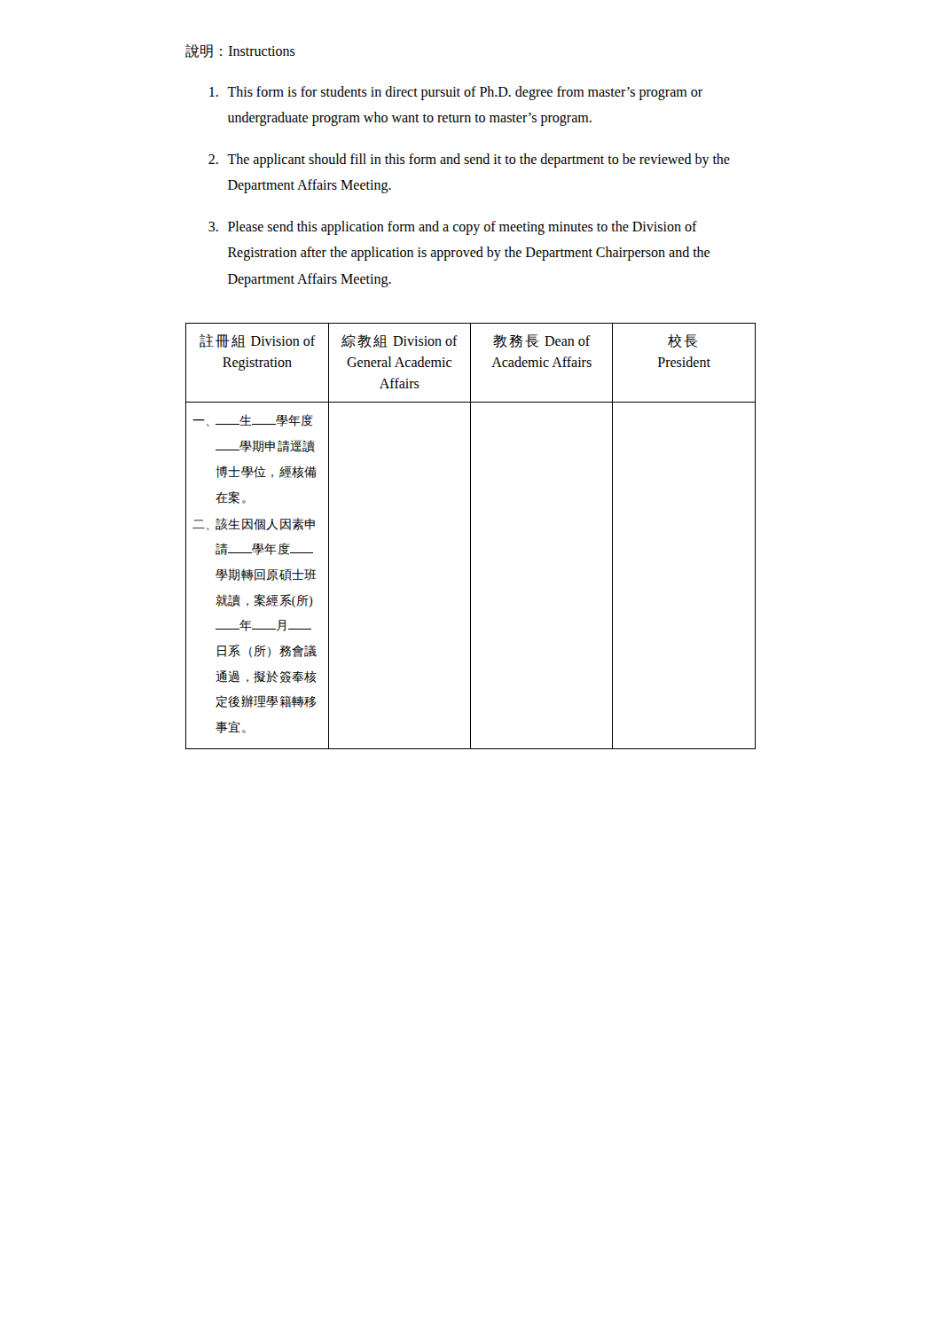說明：Instructions
This form is for students in direct pursuit of Ph.D. degree from master’s program or undergraduate program who want to return to master’s program.
The applicant should fill in this form and send it to the department to be reviewed by the Department Affairs Meeting.
Please send this application form and a copy of meeting minutes to the Division of Registration after the application is approved by the Department Chairperson and the Department Affairs Meeting.
| 註冊組 Division of Registration | 綜教組 Division of General Academic Affairs | 教務長 Dean of Academic Affairs | 校長 President |
| --- | --- | --- | --- |
| 一、 生 學年度 學期申請逕讀博士學位，經核備在案。 二、 該生因個人因素申請 學年度 學期轉回原碩士班就讀，案經系(所) 年 月 日系（所）務會議通過，擬於簽奉核定後辦理學籍轉移事宜。 | | | |